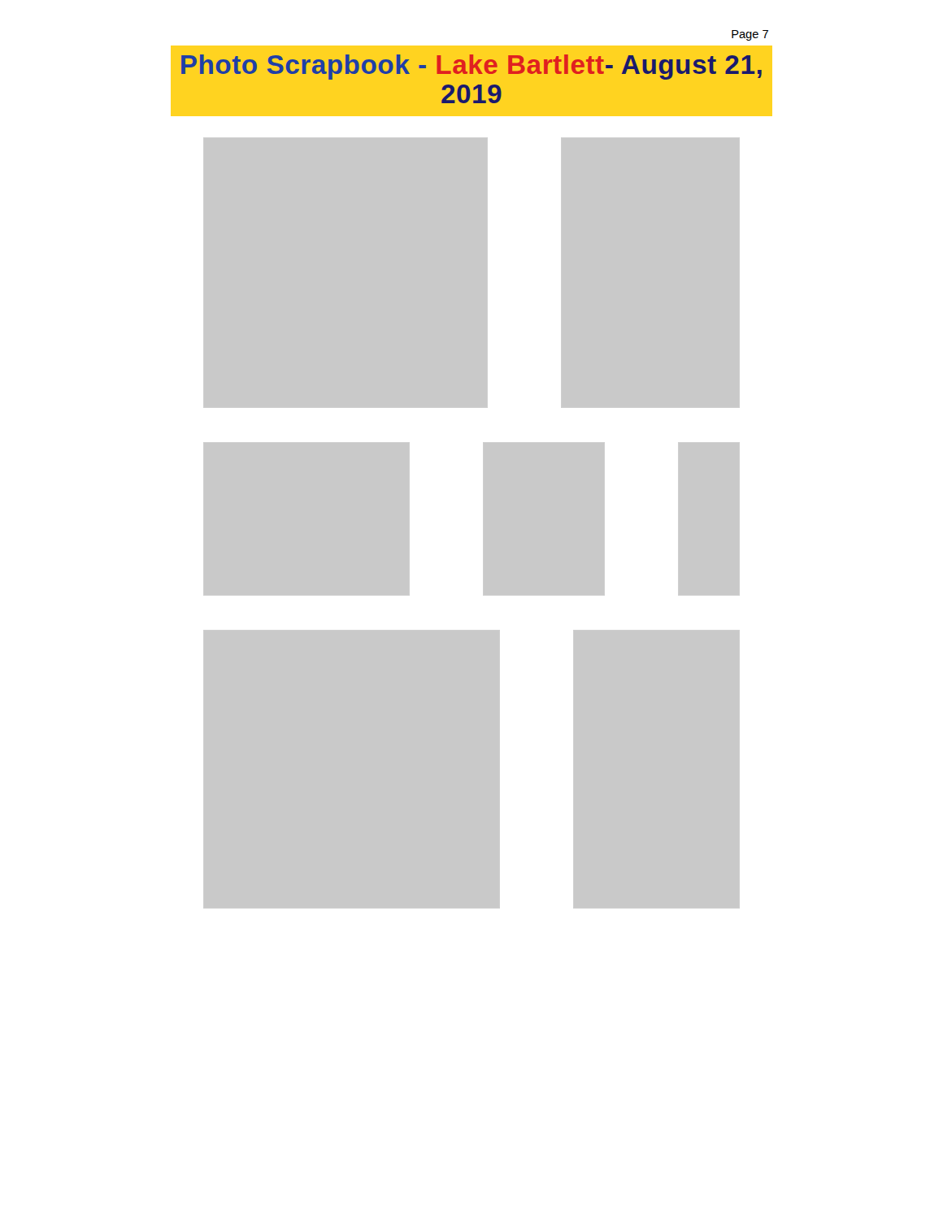Page 7
Photo Scrapbook - Lake Bartlett- August 21, 2019
Anglers at the weigh-in table, Lake Bartlett.
Club members in Midweek Bass Anglers jerseys.
Weigh-in station with trucks and trailers.
Angler holding a largemouth bass.
Transferring fish at the weigh-in table.
Anglers with a red weigh-in bag.
Two anglers holding up their bass.